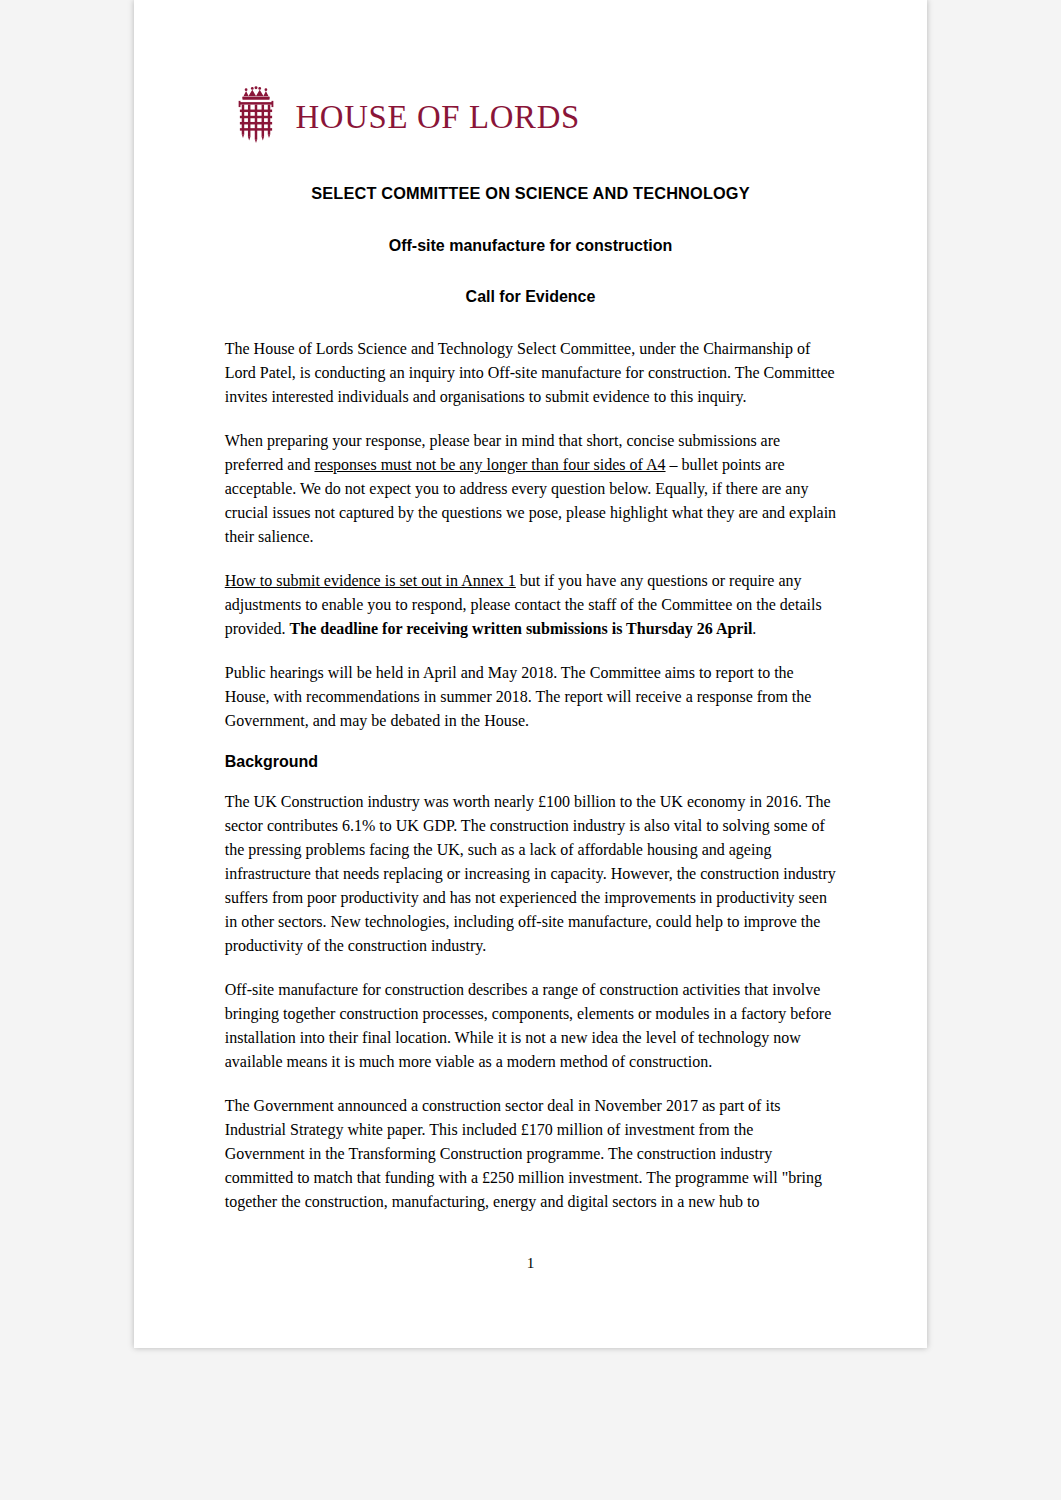HOUSE OF LORDS
SELECT COMMITTEE ON SCIENCE AND TECHNOLOGY
Off-site manufacture for construction
Call for Evidence
The House of Lords Science and Technology Select Committee, under the Chairmanship of Lord Patel, is conducting an inquiry into Off-site manufacture for construction. The Committee invites interested individuals and organisations to submit evidence to this inquiry.
When preparing your response, please bear in mind that short, concise submissions are preferred and responses must not be any longer than four sides of A4 – bullet points are acceptable. We do not expect you to address every question below. Equally, if there are any crucial issues not captured by the questions we pose, please highlight what they are and explain their salience.
How to submit evidence is set out in Annex 1 but if you have any questions or require any adjustments to enable you to respond, please contact the staff of the Committee on the details provided. The deadline for receiving written submissions is Thursday 26 April.
Public hearings will be held in April and May 2018. The Committee aims to report to the House, with recommendations in summer 2018. The report will receive a response from the Government, and may be debated in the House.
Background
The UK Construction industry was worth nearly £100 billion to the UK economy in 2016. The sector contributes 6.1% to UK GDP. The construction industry is also vital to solving some of the pressing problems facing the UK, such as a lack of affordable housing and ageing infrastructure that needs replacing or increasing in capacity. However, the construction industry suffers from poor productivity and has not experienced the improvements in productivity seen in other sectors. New technologies, including off-site manufacture, could help to improve the productivity of the construction industry.
Off-site manufacture for construction describes a range of construction activities that involve bringing together construction processes, components, elements or modules in a factory before installation into their final location. While it is not a new idea the level of technology now available means it is much more viable as a modern method of construction.
The Government announced a construction sector deal in November 2017 as part of its Industrial Strategy white paper. This included £170 million of investment from the Government in the Transforming Construction programme. The construction industry committed to match that funding with a £250 million investment. The programme will "bring together the construction, manufacturing, energy and digital sectors in a new hub to
1